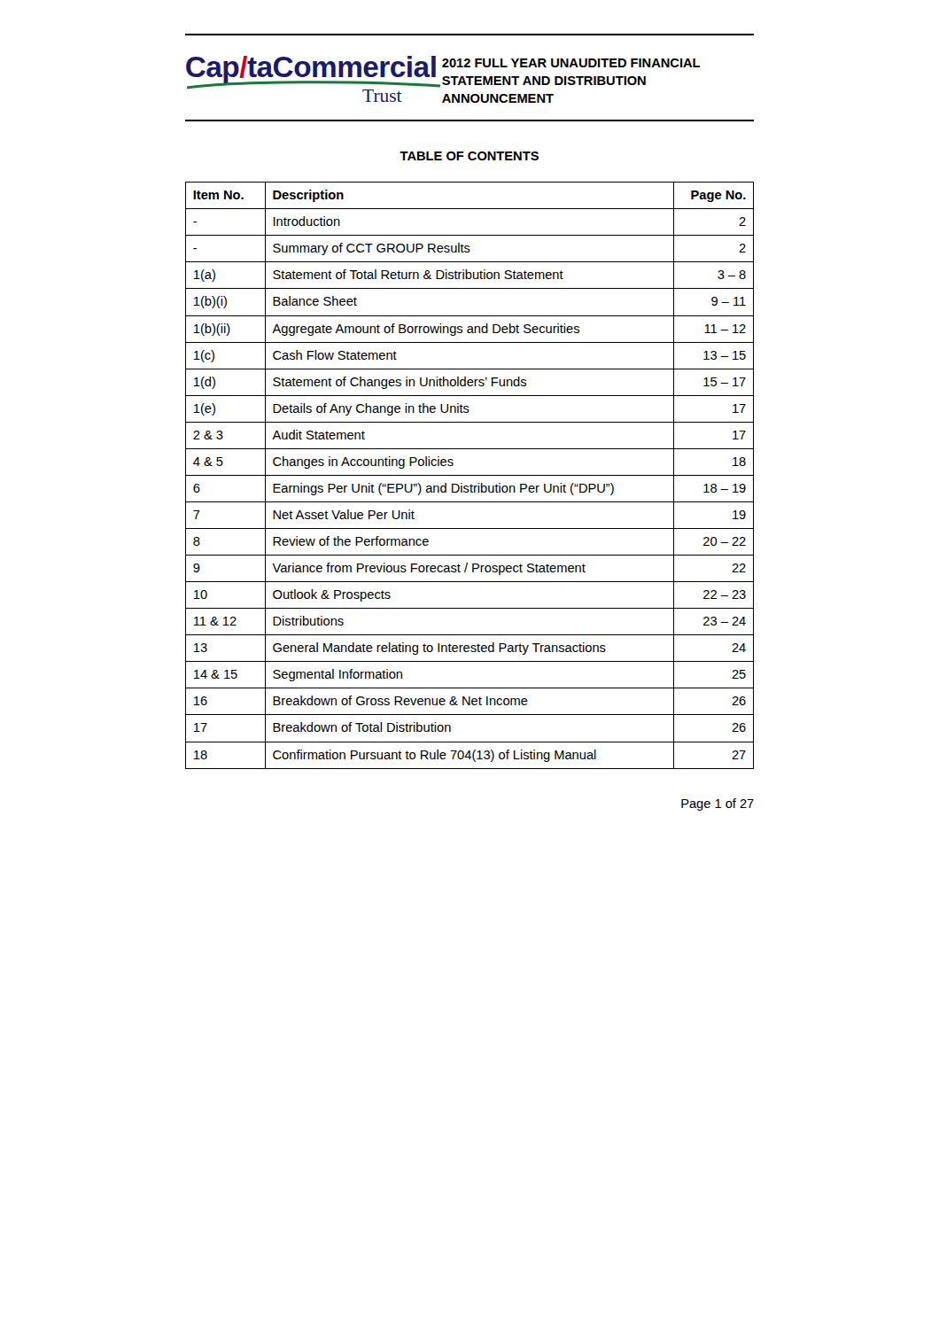Cap/ta Commercial
Trust
2012 FULL YEAR UNAUDITED FINANCIAL
STATEMENT AND DISTRIBUTION
ANNOUNCEMENT
TABLE OF CONTENTS
| Item No. | Description | Page No. |
| --- | --- | --- |
| - | Introduction | 2 |
| - | Summary of CCT GROUP Results | 2 |
| 1(a) | Statement of Total Return & Distribution Statement | 3 – 8 |
| 1(b)(i) | Balance Sheet | 9 – 11 |
| 1(b)(ii) | Aggregate Amount of Borrowings and Debt Securities | 11 – 12 |
| 1(c) | Cash Flow Statement | 13 – 15 |
| 1(d) | Statement of Changes in Unitholders’ Funds | 15 – 17 |
| 1(e) | Details of Any Change in the Units | 17 |
| 2 & 3 | Audit Statement | 17 |
| 4 & 5 | Changes in Accounting Policies | 18 |
| 6 | Earnings Per Unit (“EPU”) and Distribution Per Unit (“DPU”) | 18 – 19 |
| 7 | Net Asset Value Per Unit | 19 |
| 8 | Review of the Performance | 20 – 22 |
| 9 | Variance from Previous Forecast / Prospect Statement | 22 |
| 10 | Outlook & Prospects | 22 – 23 |
| 11 & 12 | Distributions | 23 – 24 |
| 13 | General Mandate relating to Interested Party Transactions | 24 |
| 14 & 15 | Segmental Information | 25 |
| 16 | Breakdown of Gross Revenue & Net Income | 26 |
| 17 | Breakdown of Total Distribution | 26 |
| 18 | Confirmation Pursuant to Rule 704(13) of Listing Manual | 27 |
Page 1 of 27